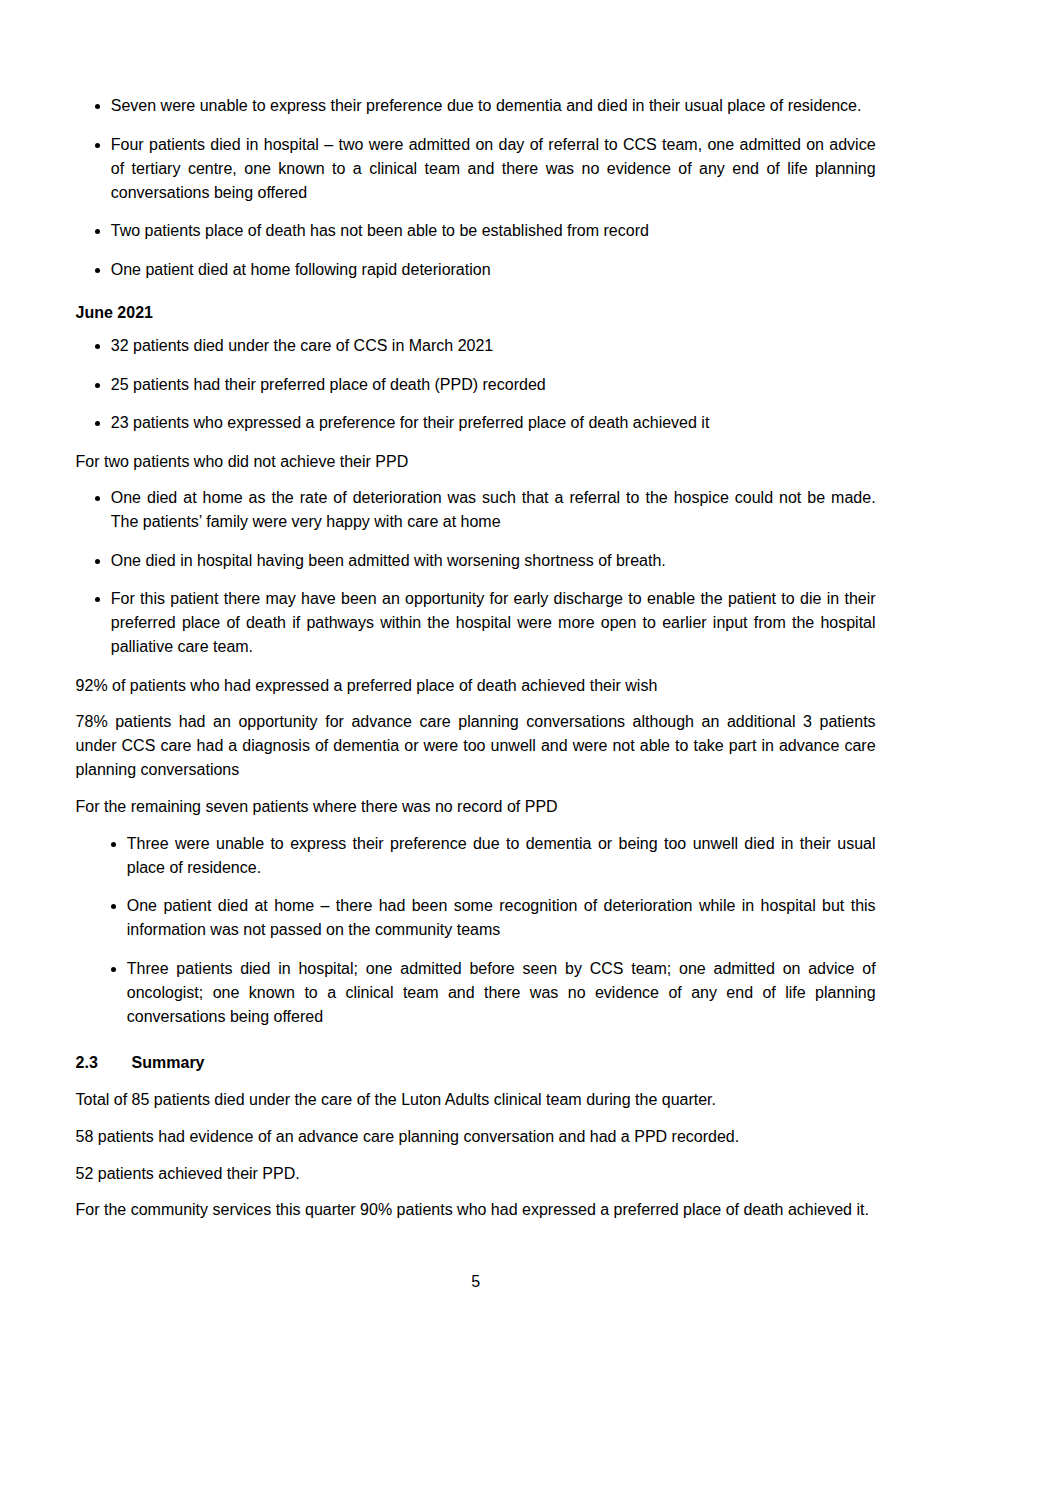Seven were unable to express their preference due to dementia and died in their usual place of residence.
Four patients died in hospital – two were admitted on day of referral to CCS team, one admitted on advice of tertiary centre, one known to a clinical team and there was no evidence of any end of life planning conversations being offered
Two patients place of death has not been able to be established from record
One patient died at home following rapid deterioration
June 2021
32 patients died under the care of CCS in March 2021
25 patients had their preferred place of death (PPD) recorded
23 patients who expressed a preference for their preferred place of death achieved it
For two patients who did not achieve their PPD
One died at home as the rate of deterioration was such that a referral to the hospice could not be made. The patients’ family were very happy with care at home
One died in hospital having been admitted with worsening shortness of breath.
For this patient there may have been an opportunity for early discharge to enable the patient to die in their preferred place of death if pathways within the hospital were more open to earlier input from the hospital palliative care team.
92% of patients who had expressed a preferred place of death achieved their wish
78% patients had an opportunity for advance care planning conversations although an additional 3 patients under CCS care had a diagnosis of dementia or were too unwell and were not able to take part in advance care planning conversations
For the remaining seven patients where there was no record of PPD
Three were unable to express their preference due to dementia or being too unwell died in their usual place of residence.
One patient died at home – there had been some recognition of deterioration while in hospital but this information was not passed on the community teams
Three patients died in hospital; one admitted before seen by CCS team; one admitted on advice of oncologist; one known to a clinical team and there was no evidence of any end of life planning conversations being offered
2.3 Summary
Total of 85 patients died under the care of the Luton Adults clinical team during the quarter.
58 patients had evidence of an advance care planning conversation and had a PPD recorded.
52 patients achieved their PPD.
For the community services this quarter 90% patients who had expressed a preferred place of death achieved it.
5